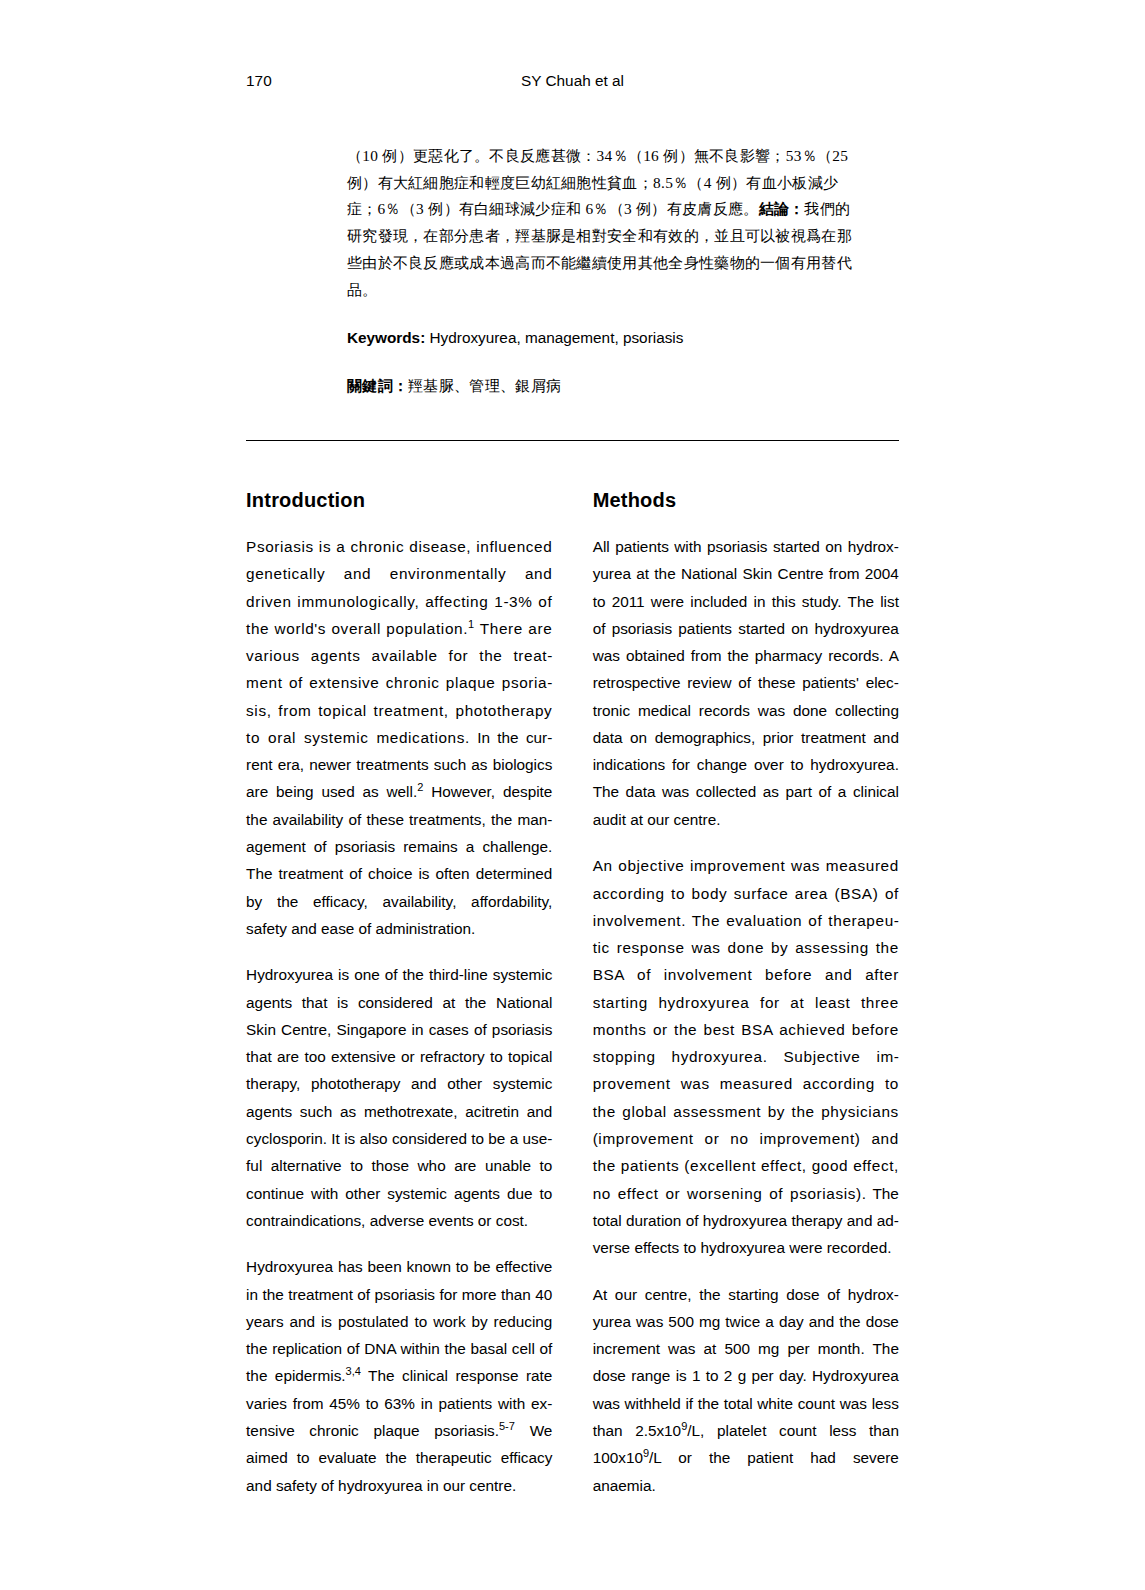170
SY Chuah et al
（10 例）更惡化了。不良反應甚微：34％（16 例）無不良影響；53％（25 例）有大紅細胞症和輕度巨幼紅細胞性貧血；8.5％（4 例）有血小板減少症；6％（3 例）有白細球減少症和 6％（3 例）有皮膚反應。結論：我們的研究發現，在部分患者，羥基脲是相對安全和有效的，並且可以被視爲在那些由於不良反應或成本過高而不能繼續使用其他全身性藥物的一個有用替代品。
Keywords: Hydroxyurea, management, psoriasis
關鍵詞：羥基脲、管理、銀屑病
Introduction
Psoriasis is a chronic disease, influenced genetically and environmentally and driven immunologically, affecting 1-3% of the world's overall population.1 There are various agents available for the treatment of extensive chronic plaque psoriasis, from topical treatment, phototherapy to oral systemic medications. In the current era, newer treatments such as biologics are being used as well.2 However, despite the availability of these treatments, the management of psoriasis remains a challenge. The treatment of choice is often determined by the efficacy, availability, affordability, safety and ease of administration.
Hydroxyurea is one of the third-line systemic agents that is considered at the National Skin Centre, Singapore in cases of psoriasis that are too extensive or refractory to topical therapy, phototherapy and other systemic agents such as methotrexate, acitretin and cyclosporin. It is also considered to be a useful alternative to those who are unable to continue with other systemic agents due to contraindications, adverse events or cost.
Hydroxyurea has been known to be effective in the treatment of psoriasis for more than 40 years and is postulated to work by reducing the replication of DNA within the basal cell of the epidermis.3,4 The clinical response rate varies from 45% to 63% in patients with extensive chronic plaque psoriasis.5-7 We aimed to evaluate the therapeutic efficacy and safety of hydroxyurea in our centre.
Methods
All patients with psoriasis started on hydroxyurea at the National Skin Centre from 2004 to 2011 were included in this study. The list of psoriasis patients started on hydroxyurea was obtained from the pharmacy records. A retrospective review of these patients' electronic medical records was done collecting data on demographics, prior treatment and indications for change over to hydroxyurea. The data was collected as part of a clinical audit at our centre.
An objective improvement was measured according to body surface area (BSA) of involvement. The evaluation of therapeutic response was done by assessing the BSA of involvement before and after starting hydroxyurea for at least three months or the best BSA achieved before stopping hydroxyurea. Subjective improvement was measured according to the global assessment by the physicians (improvement or no improvement) and the patients (excellent effect, good effect, no effect or worsening of psoriasis). The total duration of hydroxyurea therapy and adverse effects to hydroxyurea were recorded.
At our centre, the starting dose of hydroxyurea was 500 mg twice a day and the dose increment was at 500 mg per month. The dose range is 1 to 2 g per day. Hydroxyurea was withheld if the total white count was less than 2.5x109/L, platelet count less than 100x109/L or the patient had severe anaemia.